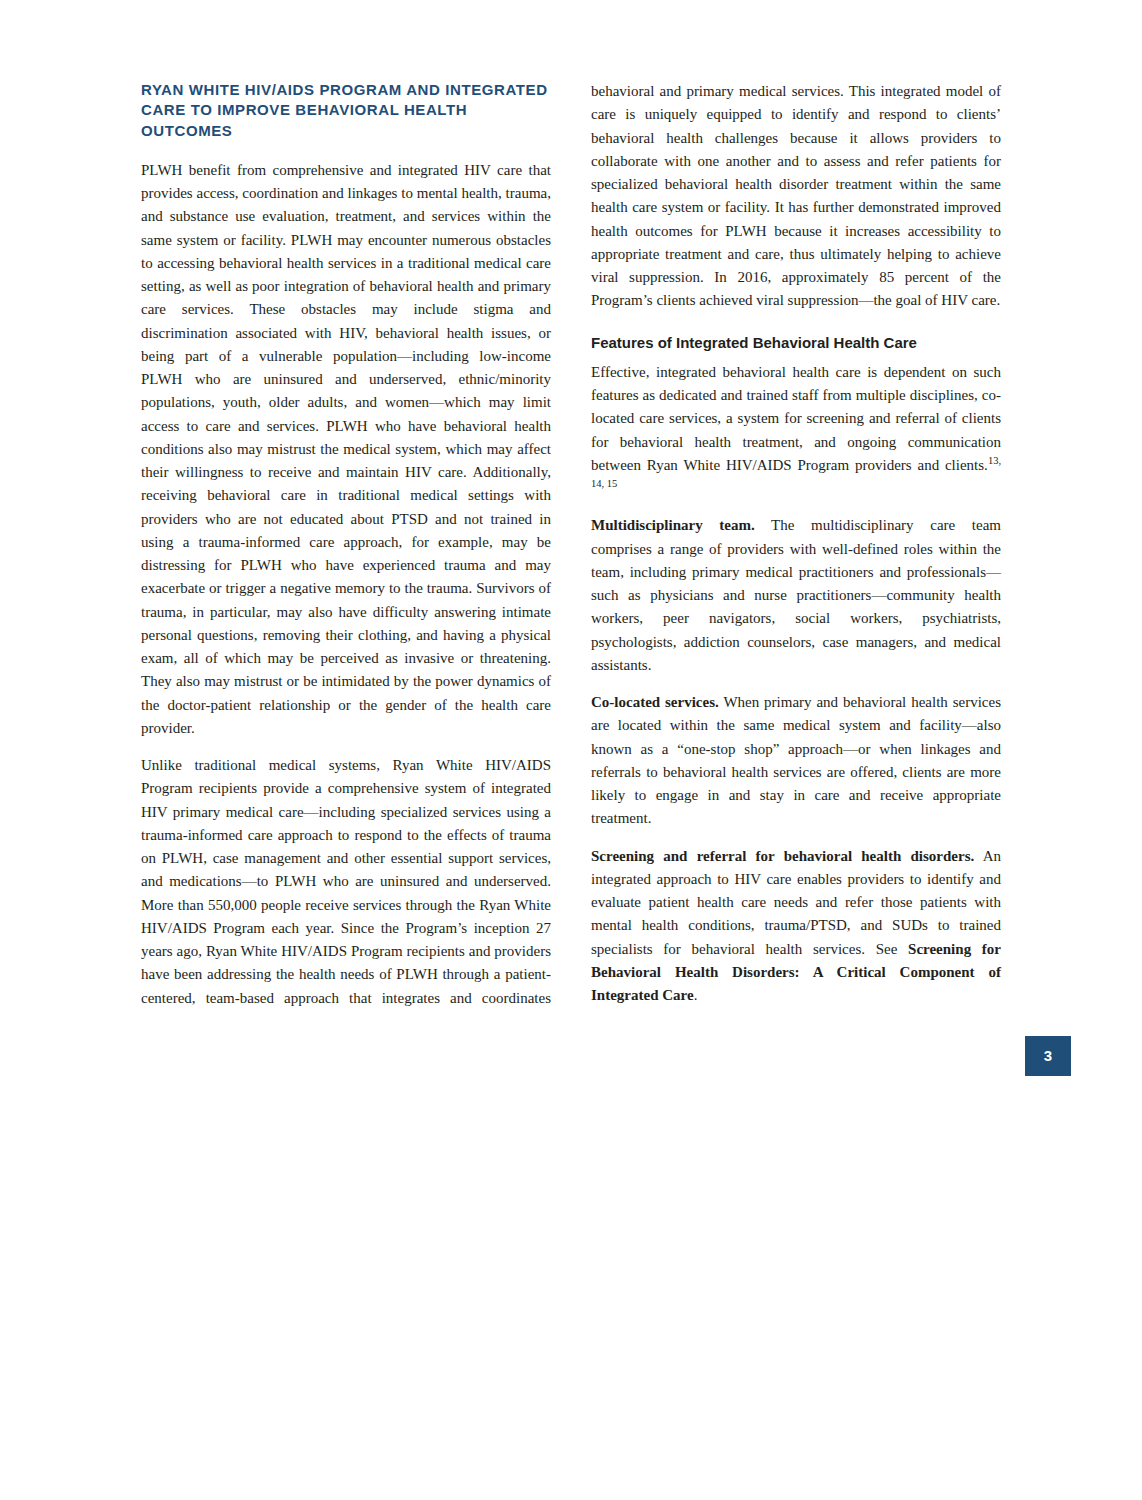Ryan White HIV/AIDS Program and Integrated Care to Improve Behavioral Health Outcomes
PLWH benefit from comprehensive and integrated HIV care that provides access, coordination and linkages to mental health, trauma, and substance use evaluation, treatment, and services within the same system or facility. PLWH may encounter numerous obstacles to accessing behavioral health services in a traditional medical care setting, as well as poor integration of behavioral health and primary care services. These obstacles may include stigma and discrimination associated with HIV, behavioral health issues, or being part of a vulnerable population—including low-income PLWH who are uninsured and underserved, ethnic/minority populations, youth, older adults, and women—which may limit access to care and services. PLWH who have behavioral health conditions also may mistrust the medical system, which may affect their willingness to receive and maintain HIV care. Additionally, receiving behavioral care in traditional medical settings with providers who are not educated about PTSD and not trained in using a trauma-informed care approach, for example, may be distressing for PLWH who have experienced trauma and may exacerbate or trigger a negative memory to the trauma. Survivors of trauma, in particular, may also have difficulty answering intimate personal questions, removing their clothing, and having a physical exam, all of which may be perceived as invasive or threatening. They also may mistrust or be intimidated by the power dynamics of the doctor-patient relationship or the gender of the health care provider.
Unlike traditional medical systems, Ryan White HIV/AIDS Program recipients provide a comprehensive system of integrated HIV primary medical care—including specialized services using a trauma-informed care approach to respond to the effects of trauma on PLWH, case management and other essential support services, and medications—to PLWH who are uninsured and underserved. More than 550,000 people receive services through the Ryan White HIV/AIDS Program each year. Since the Program’s inception 27 years ago, Ryan White HIV/AIDS Program recipients and providers have been addressing the health needs of PLWH through a patient-centered, team-based approach that integrates and coordinates behavioral and primary medical services. This integrated model of care is uniquely equipped to identify and respond to clients’ behavioral health challenges because it allows providers to collaborate with one another and to assess and refer patients for specialized behavioral health disorder treatment within the same health care system or facility. It has further demonstrated improved health outcomes for PLWH because it increases accessibility to appropriate treatment and care, thus ultimately helping to achieve viral suppression. In 2016, approximately 85 percent of the Program’s clients achieved viral suppression—the goal of HIV care.
Features of Integrated Behavioral Health Care
Effective, integrated behavioral health care is dependent on such features as dedicated and trained staff from multiple disciplines, co-located care services, a system for screening and referral of clients for behavioral health treatment, and ongoing communication between Ryan White HIV/AIDS Program providers and clients.13, 14, 15
Multidisciplinary team. The multidisciplinary care team comprises a range of providers with well-defined roles within the team, including primary medical practitioners and professionals—such as physicians and nurse practitioners—community health workers, peer navigators, social workers, psychiatrists, psychologists, addiction counselors, case managers, and medical assistants.
Co-located services. When primary and behavioral health services are located within the same medical system and facility—also known as a “one-stop shop” approach—or when linkages and referrals to behavioral health services are offered, clients are more likely to engage in and stay in care and receive appropriate treatment.
Screening and referral for behavioral health disorders. An integrated approach to HIV care enables providers to identify and evaluate patient health care needs and refer those patients with mental health conditions, trauma/PTSD, and SUDs to trained specialists for behavioral health services. See Screening for Behavioral Health Disorders: A Critical Component of Integrated Care.
3